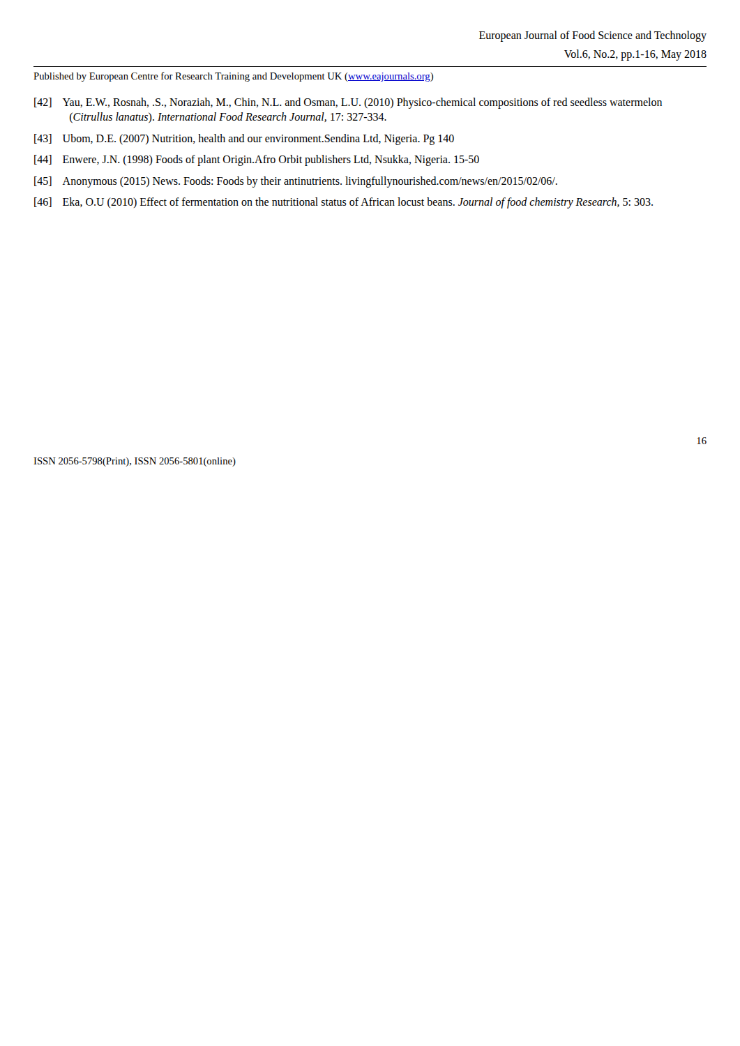European Journal of Food Science and Technology Vol.6, No.2, pp.1-16, May 2018
Published by European Centre for Research Training and Development UK (www.eajournals.org)
[42] Yau, E.W., Rosnah, .S., Noraziah, M., Chin, N.L. and Osman, L.U. (2010) Physico-chemical compositions of red seedless watermelon (Citrullus lanatus). International Food Research Journal, 17: 327-334.
[43] Ubom, D.E. (2007) Nutrition, health and our environment.Sendina Ltd, Nigeria. Pg 140
[44] Enwere, J.N. (1998) Foods of plant Origin.Afro Orbit publishers Ltd, Nsukka, Nigeria. 15-50
[45] Anonymous (2015) News. Foods: Foods by their antinutrients. livingfullynourished.com/news/en/2015/02/06/.
[46] Eka, O.U (2010) Effect of fermentation on the nutritional status of African locust beans. Journal of food chemistry Research, 5: 303.
16
ISSN 2056-5798(Print), ISSN 2056-5801(online)